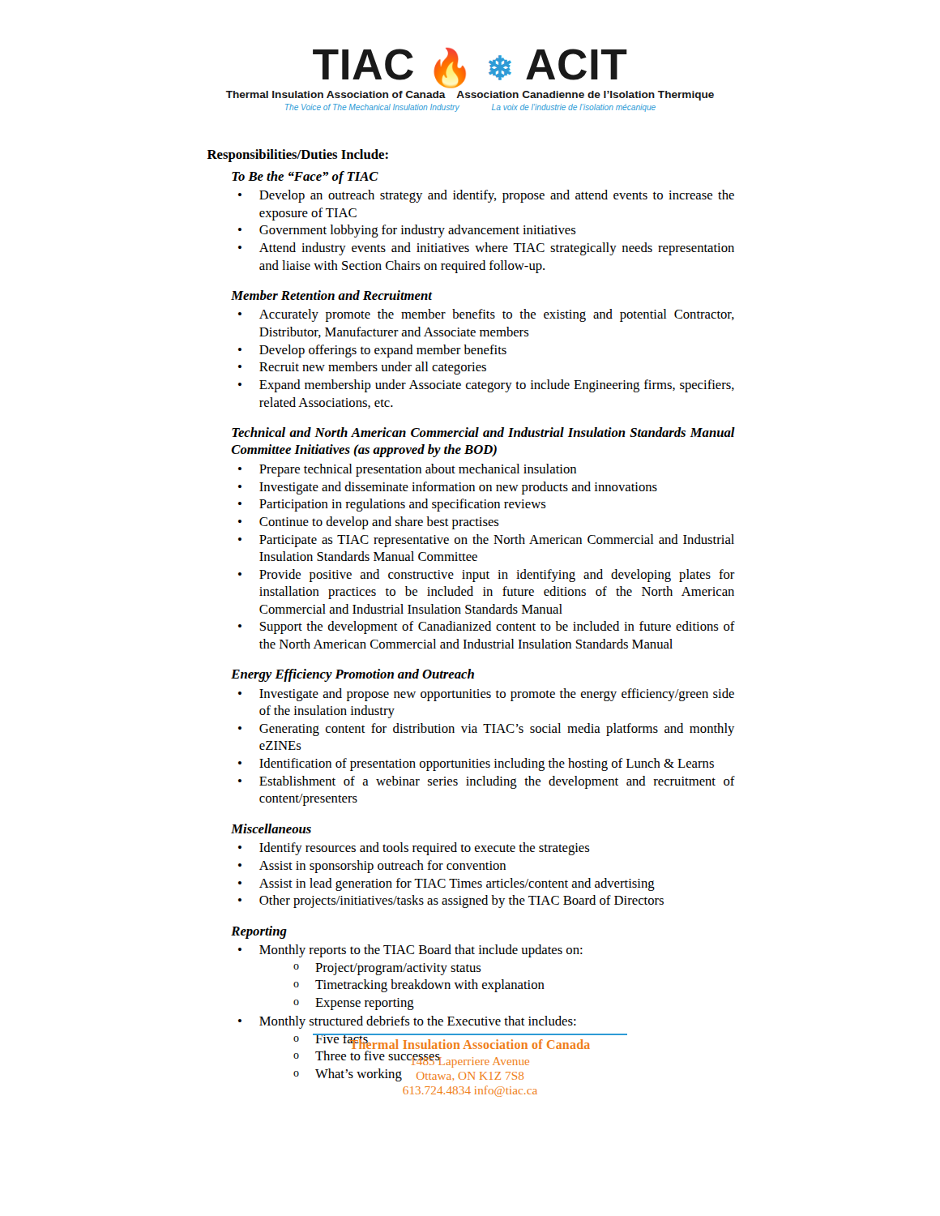TIAC 🔥 ❄ ACIT
Thermal Insulation Association of Canada Association Canadienne de l’Isolation Thermique
The Voice of The Mechanical Insulation Industry La voix de l’industrie de l’isolation mécanique
Responsibilities/Duties Include:
To Be the “Face” of TIAC
Develop an outreach strategy and identify, propose and attend events to increase the exposure of TIAC
Government lobbying for industry advancement initiatives
Attend industry events and initiatives where TIAC strategically needs representation and liaise with Section Chairs on required follow-up.
Member Retention and Recruitment
Accurately promote the member benefits to the existing and potential Contractor, Distributor, Manufacturer and Associate members
Develop offerings to expand member benefits
Recruit new members under all categories
Expand membership under Associate category to include Engineering firms, specifiers, related Associations, etc.
Technical and North American Commercial and Industrial Insulation Standards Manual Committee Initiatives (as approved by the BOD)
Prepare technical presentation about mechanical insulation
Investigate and disseminate information on new products and innovations
Participation in regulations and specification reviews
Continue to develop and share best practises
Participate as TIAC representative on the North American Commercial and Industrial Insulation Standards Manual Committee
Provide positive and constructive input in identifying and developing plates for installation practices to be included in future editions of the North American Commercial and Industrial Insulation Standards Manual
Support the development of Canadianized content to be included in future editions of the North American Commercial and Industrial Insulation Standards Manual
Energy Efficiency Promotion and Outreach
Investigate and propose new opportunities to promote the energy efficiency/green side of the insulation industry
Generating content for distribution via TIAC’s social media platforms and monthly eZINEs
Identification of presentation opportunities including the hosting of Lunch & Learns
Establishment of a webinar series including the development and recruitment of content/presenters
Miscellaneous
Identify resources and tools required to execute the strategies
Assist in sponsorship outreach for convention
Assist in lead generation for TIAC Times articles/content and advertising
Other projects/initiatives/tasks as assigned by the TIAC Board of Directors
Reporting
Monthly reports to the TIAC Board that include updates on:
Project/program/activity status
Timetracking breakdown with explanation
Expense reporting
Monthly structured debriefs to the Executive that includes:
Five facts
Three to five successes
What’s working
Thermal Insulation Association of Canada
1485 Laperriere Avenue
Ottawa, ON K1Z 7S8
613.724.4834 info@tiac.ca